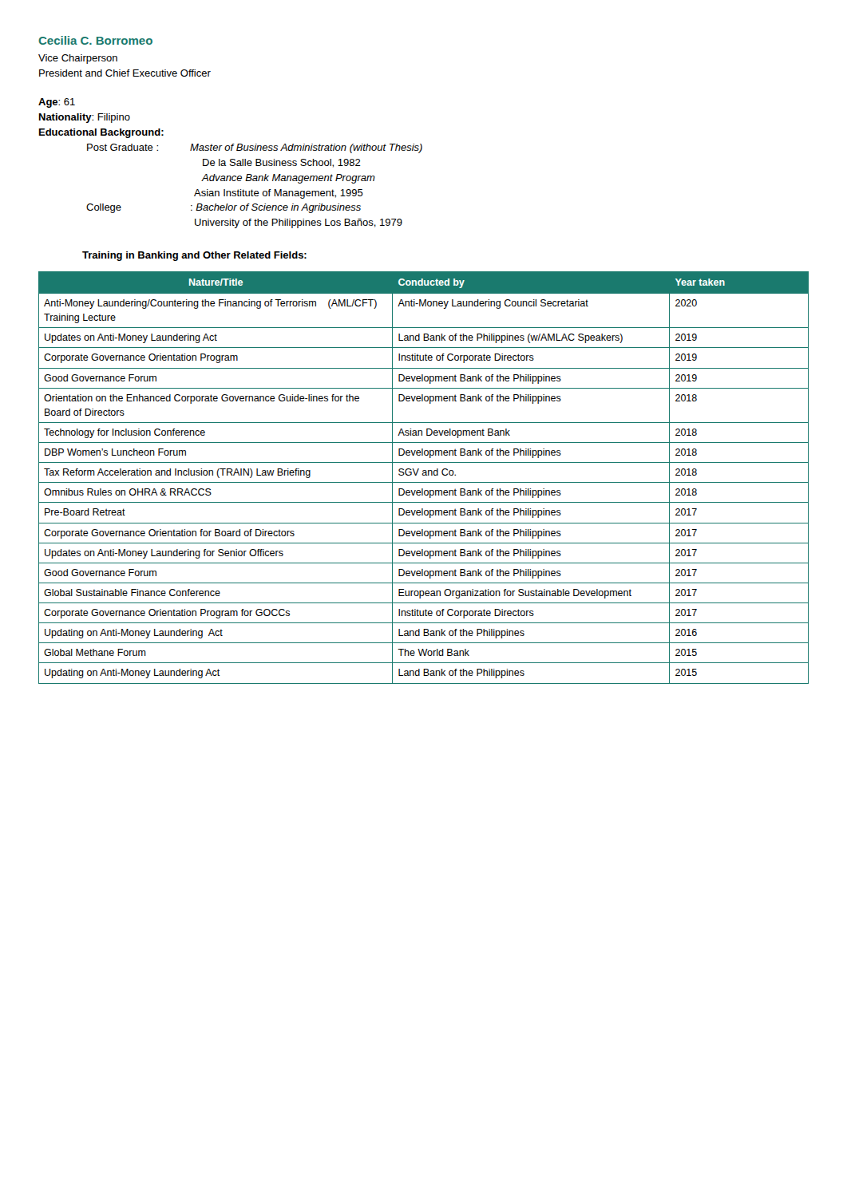Cecilia C. Borromeo
Vice Chairperson
President and Chief Executive Officer
Age: 61
Nationality: Filipino
Educational Background:
Post Graduate :
Master of Business Administration (without Thesis)
De la Salle Business School, 1982
Advance Bank Management Program
Asian Institute of Management, 1995
College
: Bachelor of Science in Agribusiness
University of the Philippines Los Baños, 1979
Training in Banking and Other Related Fields:
| Nature/Title | Conducted by | Year taken |
| --- | --- | --- |
| Anti-Money Laundering/Countering the Financing of Terrorism (AML/CFT) Training Lecture | Anti-Money Laundering Council Secretariat | 2020 |
| Updates on Anti-Money Laundering Act | Land Bank of the Philippines (w/AMLAC Speakers) | 2019 |
| Corporate Governance Orientation Program | Institute of Corporate Directors | 2019 |
| Good Governance Forum | Development Bank of the Philippines | 2019 |
| Orientation on the Enhanced Corporate Governance Guide-lines for the Board of Directors | Development Bank of the Philippines | 2018 |
| Technology for Inclusion Conference | Asian Development Bank | 2018 |
| DBP Women’s Luncheon Forum | Development Bank of the Philippines | 2018 |
| Tax Reform Acceleration and Inclusion (TRAIN) Law Briefing | SGV and Co. | 2018 |
| Omnibus Rules on OHRA & RRACCS | Development Bank of the Philippines | 2018 |
| Pre-Board Retreat | Development Bank of the Philippines | 2017 |
| Corporate Governance Orientation for Board of Directors | Development Bank of the Philippines | 2017 |
| Updates on Anti-Money Laundering for Senior Officers | Development Bank of the Philippines | 2017 |
| Good Governance Forum | Development Bank of the Philippines | 2017 |
| Global Sustainable Finance Conference | European Organization for Sustainable Development | 2017 |
| Corporate Governance Orientation Program for GOCCs | Institute of Corporate Directors | 2017 |
| Updating on Anti-Money Laundering Act | Land Bank of the Philippines | 2016 |
| Global Methane Forum | The World Bank | 2015 |
| Updating on Anti-Money Laundering Act | Land Bank of the Philippines | 2015 |